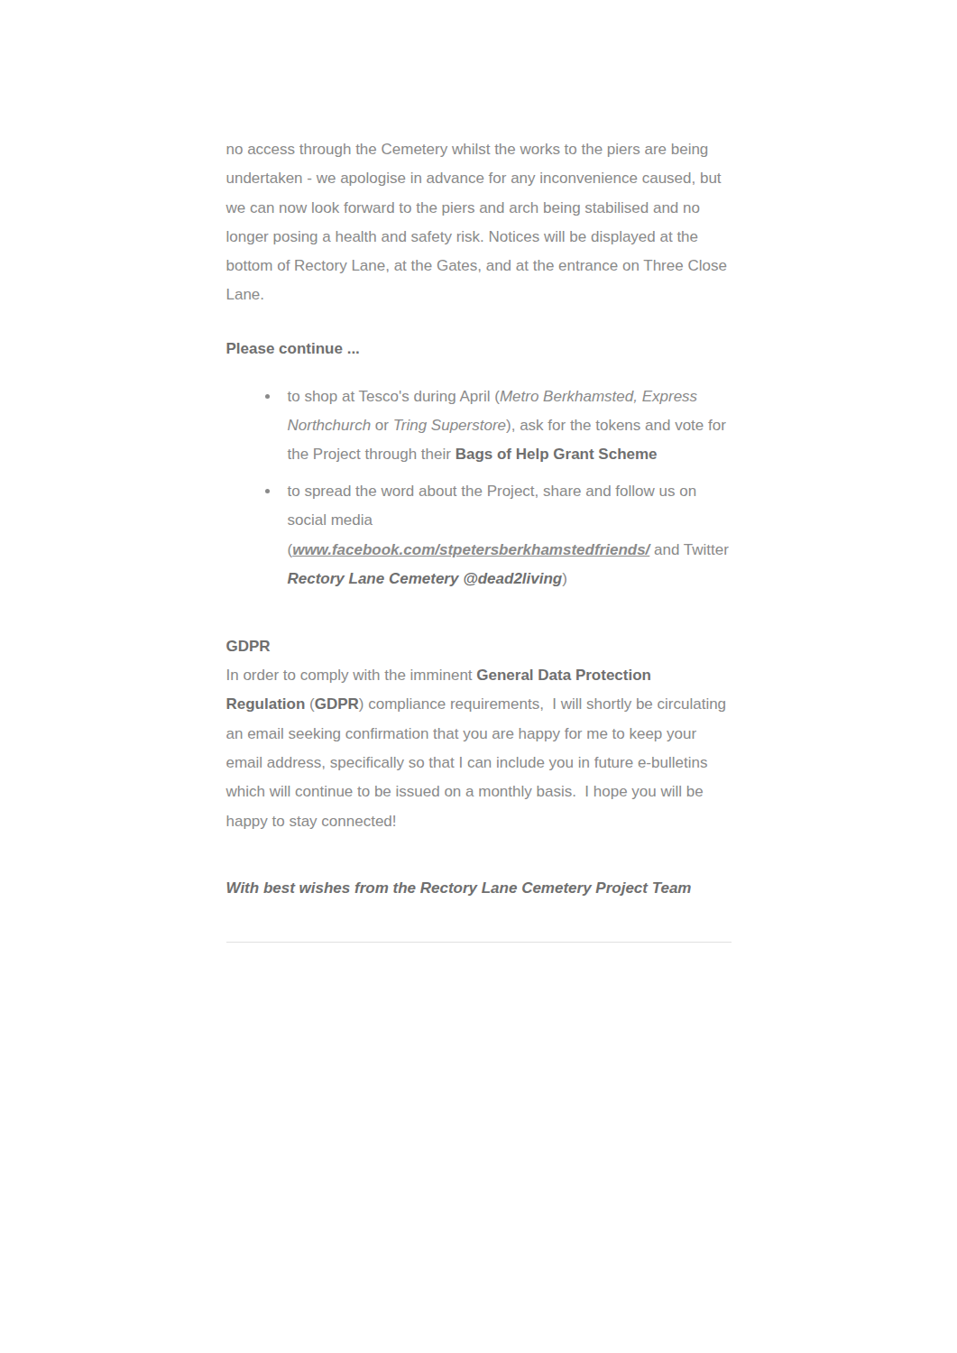no access through the Cemetery whilst the works to the piers are being undertaken - we apologise in advance for any inconvenience caused, but we can now look forward to the piers and arch being stabilised and no longer posing a health and safety risk. Notices will be displayed at the bottom of Rectory Lane, at the Gates, and at the entrance on Three Close Lane.
Please continue ...
to shop at Tesco's during April (Metro Berkhamsted, Express Northchurch or Tring Superstore), ask for the tokens and vote for the Project through their Bags of Help Grant Scheme
to spread the word about the Project, share and follow us on social media (www.facebook.com/stpetersberkhamstedfriends/ and Twitter Rectory Lane Cemetery @dead2living)
GDPR
In order to comply with the imminent General Data Protection Regulation (GDPR) compliance requirements, I will shortly be circulating an email seeking confirmation that you are happy for me to keep your email address, specifically so that I can include you in future e-bulletins which will continue to be issued on a monthly basis. I hope you will be happy to stay connected!
With best wishes from the Rectory Lane Cemetery Project Team